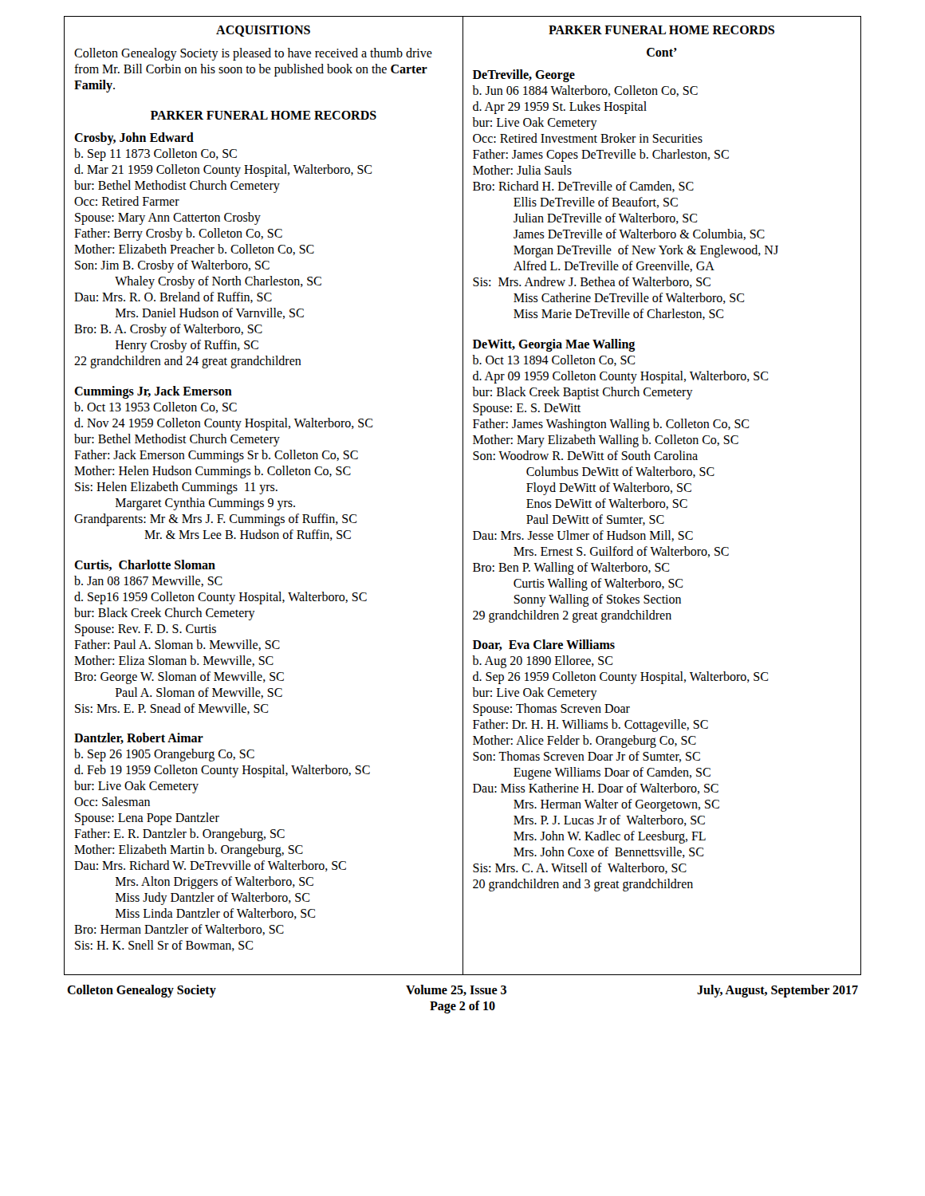ACQUISITIONS
Colleton Genealogy Society is pleased to have received a thumb drive from Mr. Bill Corbin on his soon to be published book on the Carter Family.
PARKER FUNERAL HOME RECORDS
Crosby, John Edward
b. Sep 11 1873 Colleton Co, SC
d. Mar 21 1959 Colleton County Hospital, Walterboro, SC
bur: Bethel Methodist Church Cemetery
Occ: Retired Farmer
Spouse: Mary Ann Catterton Crosby
Father: Berry Crosby b. Colleton Co, SC
Mother: Elizabeth Preacher b. Colleton Co, SC
Son: Jim B. Crosby of Walterboro, SC
Whaley Crosby of North Charleston, SC
Dau: Mrs. R. O. Breland of Ruffin, SC
Mrs. Daniel Hudson of Varnville, SC
Bro: B. A. Crosby of Walterboro, SC
Henry Crosby of Ruffin, SC
22 grandchildren and 24 great grandchildren
Cummings Jr, Jack Emerson
b. Oct 13 1953 Colleton Co, SC
d. Nov 24 1959 Colleton County Hospital, Walterboro, SC
bur: Bethel Methodist Church Cemetery
Father: Jack Emerson Cummings Sr b. Colleton Co, SC
Mother: Helen Hudson Cummings b. Colleton Co, SC
Sis: Helen Elizabeth Cummings 11 yrs.
Margaret Cynthia Cummings 9 yrs.
Grandparents: Mr & Mrs J. F. Cummings of Ruffin, SC
Mr. & Mrs Lee B. Hudson of Ruffin, SC
Curtis, Charlotte Sloman
b. Jan 08 1867 Mewville, SC
d. Sep16 1959 Colleton County Hospital, Walterboro, SC
bur: Black Creek Church Cemetery
Spouse: Rev. F. D. S. Curtis
Father: Paul A. Sloman b. Mewville, SC
Mother: Eliza Sloman b. Mewville, SC
Bro: George W. Sloman of Mewville, SC
Paul A. Sloman of Mewville, SC
Sis: Mrs. E. P. Snead of Mewville, SC
Dantzler, Robert Aimar
b. Sep 26 1905 Orangeburg Co, SC
d. Feb 19 1959 Colleton County Hospital, Walterboro, SC
bur: Live Oak Cemetery
Occ: Salesman
Spouse: Lena Pope Dantzler
Father: E. R. Dantzler b. Orangeburg, SC
Mother: Elizabeth Martin b. Orangeburg, SC
Dau: Mrs. Richard W. DeTrevville of Walterboro, SC
Mrs. Alton Driggers of Walterboro, SC
Miss Judy Dantzler of Walterboro, SC
Miss Linda Dantzler of Walterboro, SC
Bro: Herman Dantzler of Walterboro, SC
Sis: H. K. Snell Sr of Bowman, SC
PARKER FUNERAL HOME RECORDS
Cont’
DeTreville, George
b. Jun 06 1884 Walterboro, Colleton Co, SC
d. Apr 29 1959 St. Lukes Hospital
bur: Live Oak Cemetery
Occ: Retired Investment Broker in Securities
Father: James Copes DeTreville b. Charleston, SC
Mother: Julia Sauls
Bro: Richard H. DeTreville of Camden, SC
Ellis DeTreville of Beaufort, SC
Julian DeTreville of Walterboro, SC
James DeTreville of Walterboro & Columbia, SC
Morgan DeTreville of New York & Englewood, NJ
Alfred L. DeTreville of Greenville, GA
Sis: Mrs. Andrew J. Bethea of Walterboro, SC
Miss Catherine DeTreville of Walterboro, SC
Miss Marie DeTreville of Charleston, SC
DeWitt, Georgia Mae Walling
b. Oct 13 1894 Colleton Co, SC
d. Apr 09 1959 Colleton County Hospital, Walterboro, SC
bur: Black Creek Baptist Church Cemetery
Spouse: E. S. DeWitt
Father: James Washington Walling b. Colleton Co, SC
Mother: Mary Elizabeth Walling b. Colleton Co, SC
Son: Woodrow R. DeWitt of South Carolina
Columbus DeWitt of Walterboro, SC
Floyd DeWitt of Walterboro, SC
Enos DeWitt of Walterboro, SC
Paul DeWitt of Sumter, SC
Dau: Mrs. Jesse Ulmer of Hudson Mill, SC
Mrs. Ernest S. Guilford of Walterboro, SC
Bro: Ben P. Walling of Walterboro, SC
Curtis Walling of Walterboro, SC
Sonny Walling of Stokes Section
29 grandchildren 2 great grandchildren
Doar, Eva Clare Williams
b. Aug 20 1890 Elloree, SC
d. Sep 26 1959 Colleton County Hospital, Walterboro, SC
bur: Live Oak Cemetery
Spouse: Thomas Screven Doar
Father: Dr. H. H. Williams b. Cottageville, SC
Mother: Alice Felder b. Orangeburg Co, SC
Son: Thomas Screven Doar Jr of Sumter, SC
Eugene Williams Doar of Camden, SC
Dau: Miss Katherine H. Doar of Walterboro, SC
Mrs. Herman Walter of Georgetown, SC
Mrs. P. J. Lucas Jr of Walterboro, SC
Mrs. John W. Kadlec of Leesburg, FL
Mrs. John Coxe of Bennettsville, SC
Sis: Mrs. C. A. Witsell of Walterboro, SC
20 grandchildren and 3 great grandchildren
Colleton Genealogy Society Volume 25, Issue 3 July, August, September 2017
Page 2 of 10